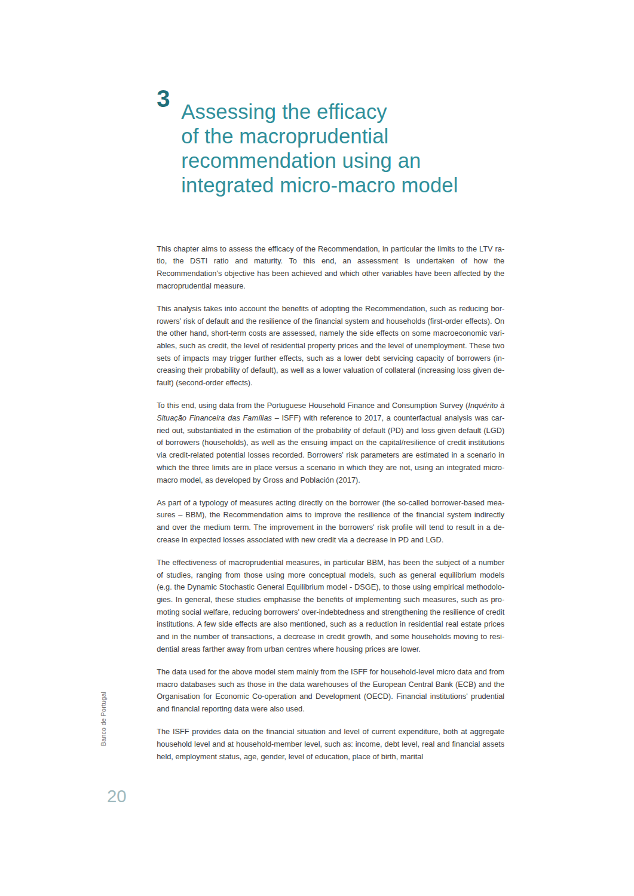3
Assessing the efficacy
of the macroprudential
recommendation using an
integrated micro-macro model
This chapter aims to assess the efficacy of the Recommendation, in particular the limits to the LTV ratio, the DSTI ratio and maturity. To this end, an assessment is undertaken of how the Recommendation's objective has been achieved and which other variables have been affected by the macroprudential measure.
This analysis takes into account the benefits of adopting the Recommendation, such as reducing borrowers' risk of default and the resilience of the financial system and households (first-order effects). On the other hand, short-term costs are assessed, namely the side effects on some macroeconomic variables, such as credit, the level of residential property prices and the level of unemployment. These two sets of impacts may trigger further effects, such as a lower debt servicing capacity of borrowers (increasing their probability of default), as well as a lower valuation of collateral (increasing loss given default) (second-order effects).
To this end, using data from the Portuguese Household Finance and Consumption Survey (Inquérito à Situação Financeira das Famílias – ISFF) with reference to 2017, a counterfactual analysis was carried out, substantiated in the estimation of the probability of default (PD) and loss given default (LGD) of borrowers (households), as well as the ensuing impact on the capital/resilience of credit institutions via credit-related potential losses recorded. Borrowers' risk parameters are estimated in a scenario in which the three limits are in place versus a scenario in which they are not, using an integrated micro-macro model, as developed by Gross and Población (2017).
As part of a typology of measures acting directly on the borrower (the so-called borrower-based measures – BBM), the Recommendation aims to improve the resilience of the financial system indirectly and over the medium term. The improvement in the borrowers' risk profile will tend to result in a decrease in expected losses associated with new credit via a decrease in PD and LGD.
The effectiveness of macroprudential measures, in particular BBM, has been the subject of a number of studies, ranging from those using more conceptual models, such as general equilibrium models (e.g. the Dynamic Stochastic General Equilibrium model - DSGE), to those using empirical methodologies. In general, these studies emphasise the benefits of implementing such measures, such as promoting social welfare, reducing borrowers' over-indebtedness and strengthening the resilience of credit institutions. A few side effects are also mentioned, such as a reduction in residential real estate prices and in the number of transactions, a decrease in credit growth, and some households moving to residential areas farther away from urban centres where housing prices are lower.
The data used for the above model stem mainly from the ISFF for household-level micro data and from macro databases such as those in the data warehouses of the European Central Bank (ECB) and the Organisation for Economic Co-operation and Development (OECD). Financial institutions' prudential and financial reporting data were also used.
The ISFF provides data on the financial situation and level of current expenditure, both at aggregate household level and at household-member level, such as: income, debt level, real and financial assets held, employment status, age, gender, level of education, place of birth, marital
Banco de Portugal
20